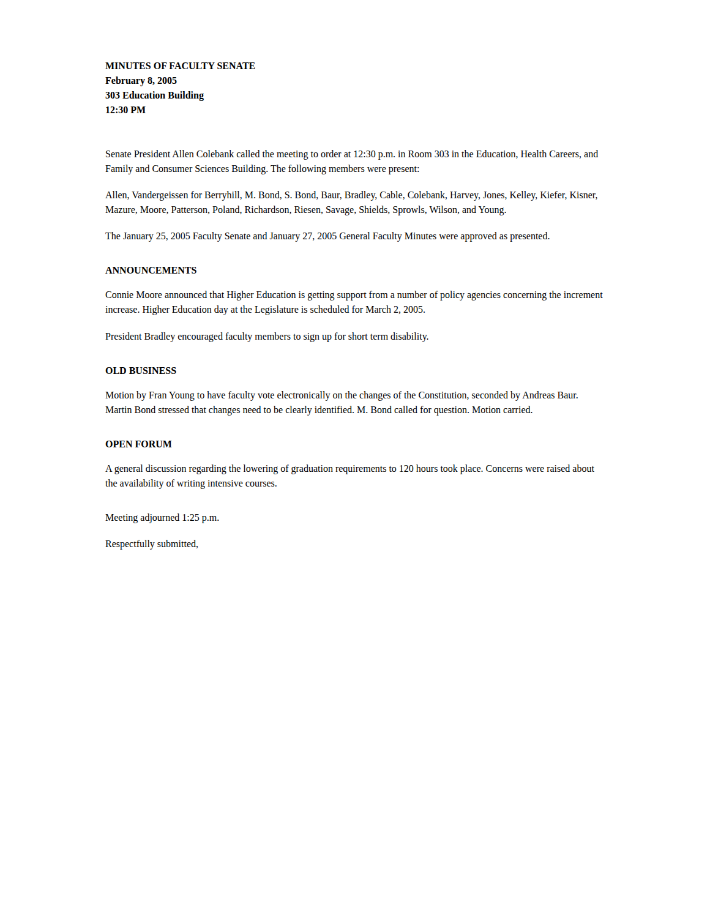MINUTES OF FACULTY SENATE
February 8, 2005
303 Education Building
12:30 PM
Senate President Allen Colebank called the meeting to order at 12:30 p.m. in Room 303 in the Education, Health Careers, and Family and Consumer Sciences Building. The following members were present:
Allen, Vandergeissen for Berryhill, M. Bond, S. Bond, Baur, Bradley, Cable, Colebank, Harvey, Jones, Kelley, Kiefer, Kisner, Mazure, Moore, Patterson, Poland, Richardson, Riesen, Savage, Shields, Sprowls, Wilson, and Young.
The January 25, 2005 Faculty Senate and January 27, 2005 General Faculty Minutes were approved as presented.
ANNOUNCEMENTS
Connie Moore announced that Higher Education is getting support from a number of policy agencies concerning the increment increase. Higher Education day at the Legislature is scheduled for March 2, 2005.
President Bradley encouraged faculty members to sign up for short term disability.
OLD BUSINESS
Motion by Fran Young to have faculty vote electronically on the changes of the Constitution, seconded by Andreas Baur. Martin Bond stressed that changes need to be clearly identified. M. Bond called for question. Motion carried.
OPEN FORUM
A general discussion regarding the lowering of graduation requirements to 120 hours took place. Concerns were raised about the availability of writing intensive courses.
Meeting adjourned 1:25 p.m.
Respectfully submitted,